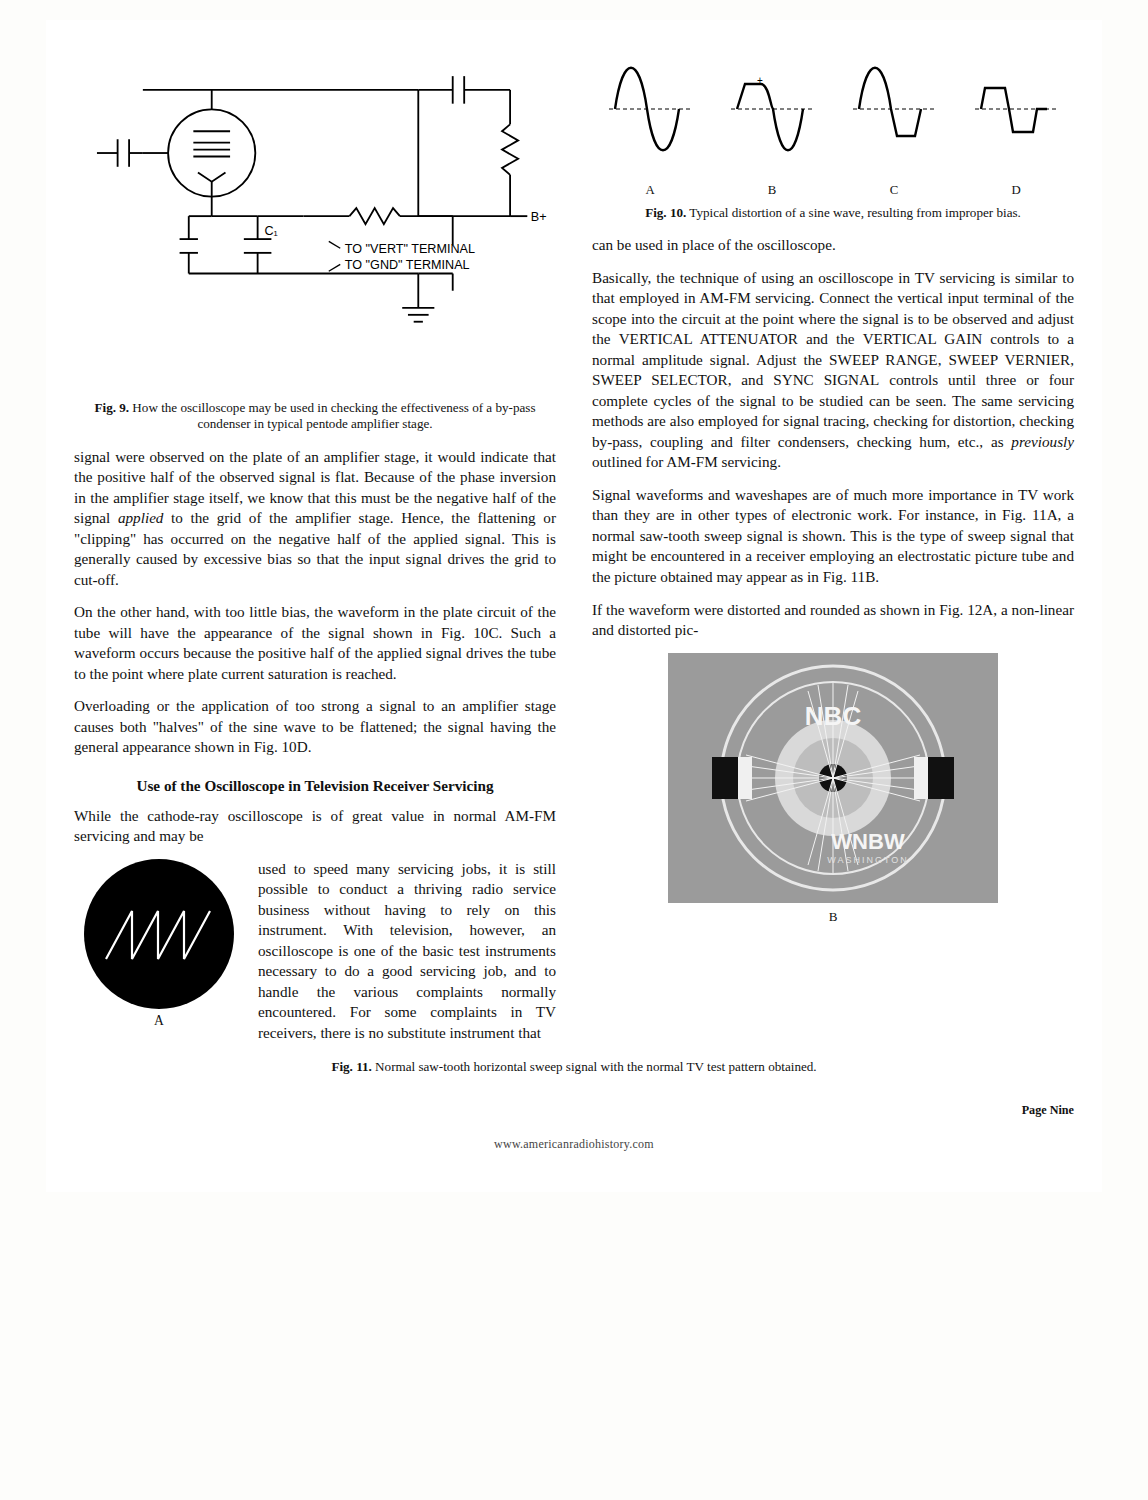C₁ B+ TO "VERT" TERMINAL TO "GND" TERMINAL
Fig. 9. How the oscilloscope may be used in checking the effectiveness of a by-pass condenser in typical pentode amplifier stage.
signal were observed on the plate of an amplifier stage, it would indicate that the positive half of the observed signal is flat. Because of the phase inversion in the amplifier stage itself, we know that this must be the negative half of the signal applied to the grid of the amplifier stage. Hence, the flattening or "clipping" has occurred on the negative half of the applied signal. This is generally caused by excessive bias so that the input signal drives the grid to cut-off.
On the other hand, with too little bias, the waveform in the plate circuit of the tube will have the appearance of the signal shown in Fig. 10C. Such a waveform occurs because the positive half of the applied signal drives the tube to the point where plate current saturation is reached.
Overloading or the application of too strong a signal to an amplifier stage causes both "halves" of the sine wave to be flattened; the signal having the general appearance shown in Fig. 10D.
Use of the Oscilloscope in Television Receiver Servicing
While the cathode-ray oscilloscope is of great value in normal AM-FM servicing and may be
A
used to speed many servicing jobs, it is still possible to conduct a thriving radio service business without having to rely on this instrument. With television, however, an oscilloscope is one of the basic test instruments necessary to do a good servicing job, and to handle the various complaints normally encountered. For some complaints in TV receivers, there is no substitute instrument that
A
+
B
C
D
Fig. 10. Typical distortion of a sine wave, resulting from improper bias.
can be used in place of the oscilloscope.
Basically, the technique of using an oscilloscope in TV servicing is similar to that employed in AM-FM servicing. Connect the vertical input terminal of the scope into the circuit at the point where the signal is to be observed and adjust the VERTICAL ATTENUATOR and the VERTICAL GAIN controls to a normal amplitude signal. Adjust the SWEEP RANGE, SWEEP VERNIER, SWEEP SELECTOR, and SYNC SIGNAL controls until three or four complete cycles of the signal to be studied can be seen. The same servicing methods are also employed for signal tracing, checking for distortion, checking by-pass, coupling and filter condensers, checking hum, etc., as previously outlined for AM-FM servicing.
Signal waveforms and waveshapes are of much more importance in TV work than they are in other types of electronic work. For instance, in Fig. 11A, a normal saw-tooth sweep signal is shown. This is the type of sweep signal that might be encountered in a receiver employing an electrostatic picture tube and the picture obtained may appear as in Fig. 11B.
If the waveform were distorted and rounded as shown in Fig. 12A, a non-linear and distorted pic-
NBC WNBW WASHINGTON
B
Fig. 11. Normal saw-tooth horizontal sweep signal with the normal TV test pattern obtained.
Page Nine
www.americanradiohistory.com